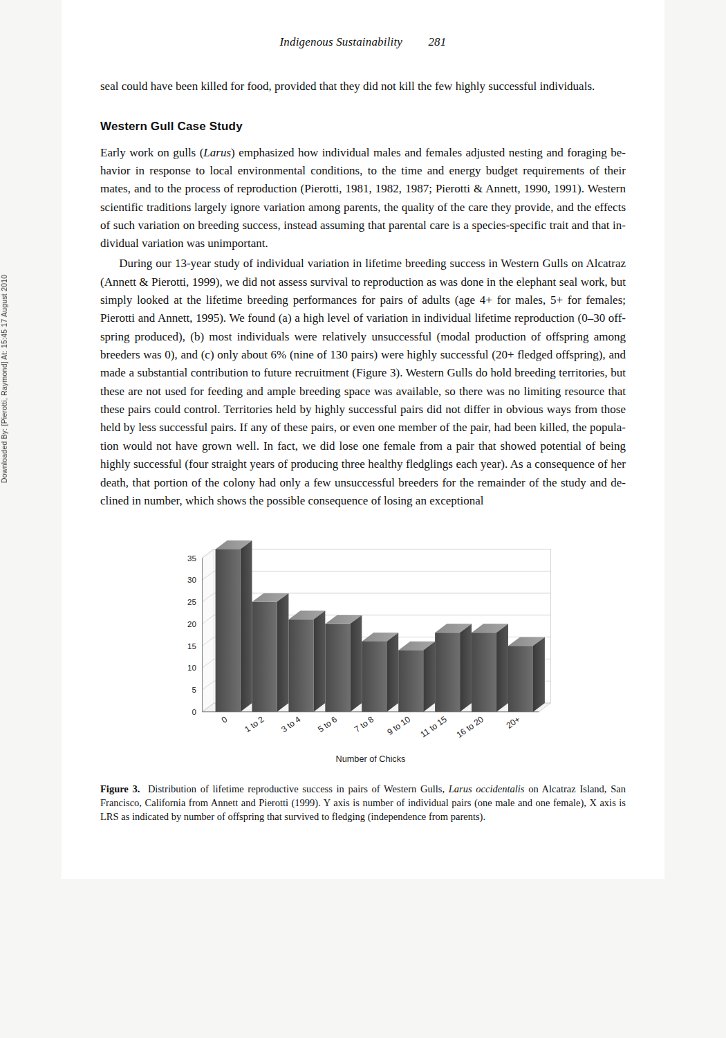Downloaded By: [Pierotti, Raymond] At: 15:45 17 August 2010
Indigenous Sustainability 281
seal could have been killed for food, provided that they did not kill the few highly successful individuals.
Western Gull Case Study
Early work on gulls (Larus) emphasized how individual males and females adjusted nesting and foraging behavior in response to local environmental conditions, to the time and energy budget requirements of their mates, and to the process of reproduction (Pierotti, 1981, 1982, 1987; Pierotti & Annett, 1990, 1991). Western scientific traditions largely ignore variation among parents, the quality of the care they provide, and the effects of such variation on breeding success, instead assuming that parental care is a species-specific trait and that individual variation was unimportant.
During our 13-year study of individual variation in lifetime breeding success in Western Gulls on Alcatraz (Annett & Pierotti, 1999), we did not assess survival to reproduction as was done in the elephant seal work, but simply looked at the lifetime breeding performances for pairs of adults (age 4+ for males, 5+ for females; Pierotti and Annett, 1995). We found (a) a high level of variation in individual lifetime reproduction (0–30 offspring produced), (b) most individuals were relatively unsuccessful (modal production of offspring among breeders was 0), and (c) only about 6% (nine of 130 pairs) were highly successful (20+ fledged offspring), and made a substantial contribution to future recruitment (Figure 3). Western Gulls do hold breeding territories, but these are not used for feeding and ample breeding space was available, so there was no limiting resource that these pairs could control. Territories held by highly successful pairs did not differ in obvious ways from those held by less successful pairs. If any of these pairs, or even one member of the pair, had been killed, the population would not have grown well. In fact, we did lose one female from a pair that showed potential of being highly successful (four straight years of producing three healthy fledglings each year). As a consequence of her death, that portion of the colony had only a few unsuccessful breeders for the remainder of the study and declined in number, which shows the possible consequence of losing an exceptional
0 5 10 15 20 25 30 35 0 1 to 2 3 to 4 5 to 6 7 to 8 9 to 10 11 to 15 16 to 20 20+ Number of Chicks
Figure 3. Distribution of lifetime reproductive success in pairs of Western Gulls, Larus occidentalis on Alcatraz Island, San Francisco, California from Annett and Pierotti (1999). Y axis is number of individual pairs (one male and one female), X axis is LRS as indicated by number of offspring that survived to fledging (independence from parents).